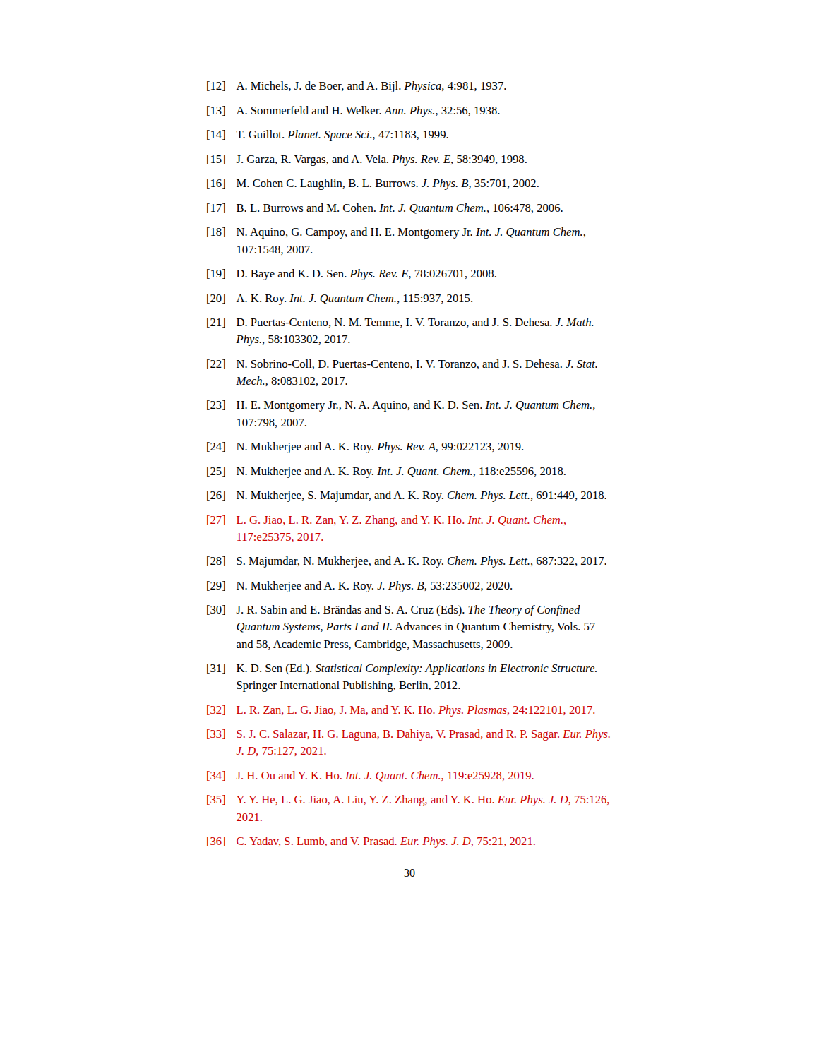[12] A. Michels, J. de Boer, and A. Bijl. Physica, 4:981, 1937.
[13] A. Sommerfeld and H. Welker. Ann. Phys., 32:56, 1938.
[14] T. Guillot. Planet. Space Sci., 47:1183, 1999.
[15] J. Garza, R. Vargas, and A. Vela. Phys. Rev. E, 58:3949, 1998.
[16] M. Cohen C. Laughlin, B. L. Burrows. J. Phys. B, 35:701, 2002.
[17] B. L. Burrows and M. Cohen. Int. J. Quantum Chem., 106:478, 2006.
[18] N. Aquino, G. Campoy, and H. E. Montgomery Jr. Int. J. Quantum Chem., 107:1548, 2007.
[19] D. Baye and K. D. Sen. Phys. Rev. E, 78:026701, 2008.
[20] A. K. Roy. Int. J. Quantum Chem., 115:937, 2015.
[21] D. Puertas-Centeno, N. M. Temme, I. V. Toranzo, and J. S. Dehesa. J. Math. Phys., 58:103302, 2017.
[22] N. Sobrino-Coll, D. Puertas-Centeno, I. V. Toranzo, and J. S. Dehesa. J. Stat. Mech., 8:083102, 2017.
[23] H. E. Montgomery Jr., N. A. Aquino, and K. D. Sen. Int. J. Quantum Chem., 107:798, 2007.
[24] N. Mukherjee and A. K. Roy. Phys. Rev. A, 99:022123, 2019.
[25] N. Mukherjee and A. K. Roy. Int. J. Quant. Chem., 118:e25596, 2018.
[26] N. Mukherjee, S. Majumdar, and A. K. Roy. Chem. Phys. Lett., 691:449, 2018.
[27] L. G. Jiao, L. R. Zan, Y. Z. Zhang, and Y. K. Ho. Int. J. Quant. Chem., 117:e25375, 2017.
[28] S. Majumdar, N. Mukherjee, and A. K. Roy. Chem. Phys. Lett., 687:322, 2017.
[29] N. Mukherjee and A. K. Roy. J. Phys. B, 53:235002, 2020.
[30] J. R. Sabin and E. Brändas and S. A. Cruz (Eds). The Theory of Confined Quantum Systems, Parts I and II. Advances in Quantum Chemistry, Vols. 57 and 58, Academic Press, Cambridge, Massachusetts, 2009.
[31] K. D. Sen (Ed.). Statistical Complexity: Applications in Electronic Structure. Springer International Publishing, Berlin, 2012.
[32] L. R. Zan, L. G. Jiao, J. Ma, and Y. K. Ho. Phys. Plasmas, 24:122101, 2017.
[33] S. J. C. Salazar, H. G. Laguna, B. Dahiya, V. Prasad, and R. P. Sagar. Eur. Phys. J. D, 75:127, 2021.
[34] J. H. Ou and Y. K. Ho. Int. J. Quant. Chem., 119:e25928, 2019.
[35] Y. Y. He, L. G. Jiao, A. Liu, Y. Z. Zhang, and Y. K. Ho. Eur. Phys. J. D, 75:126, 2021.
[36] C. Yadav, S. Lumb, and V. Prasad. Eur. Phys. J. D, 75:21, 2021.
30